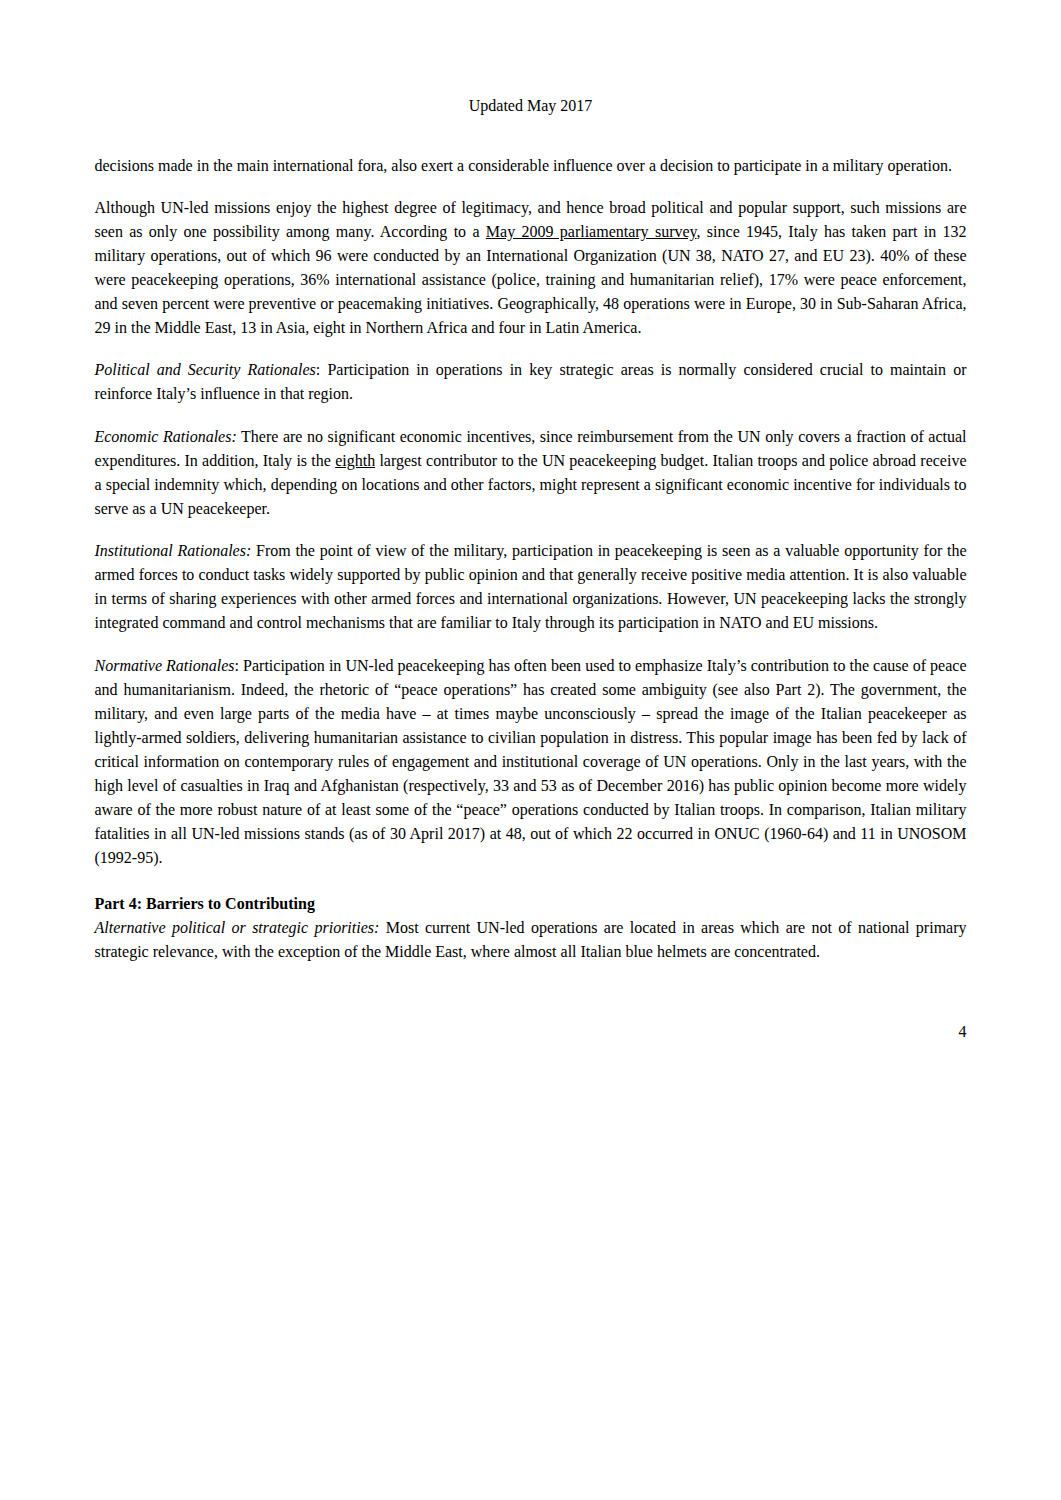Updated May 2017
decisions made in the main international fora, also exert a considerable influence over a decision to participate in a military operation.
Although UN-led missions enjoy the highest degree of legitimacy, and hence broad political and popular support, such missions are seen as only one possibility among many. According to a May 2009 parliamentary survey, since 1945, Italy has taken part in 132 military operations, out of which 96 were conducted by an International Organization (UN 38, NATO 27, and EU 23). 40% of these were peacekeeping operations, 36% international assistance (police, training and humanitarian relief), 17% were peace enforcement, and seven percent were preventive or peacemaking initiatives. Geographically, 48 operations were in Europe, 30 in Sub-Saharan Africa, 29 in the Middle East, 13 in Asia, eight in Northern Africa and four in Latin America.
Political and Security Rationales: Participation in operations in key strategic areas is normally considered crucial to maintain or reinforce Italy’s influence in that region.
Economic Rationales: There are no significant economic incentives, since reimbursement from the UN only covers a fraction of actual expenditures. In addition, Italy is the eighth largest contributor to the UN peacekeeping budget. Italian troops and police abroad receive a special indemnity which, depending on locations and other factors, might represent a significant economic incentive for individuals to serve as a UN peacekeeper.
Institutional Rationales: From the point of view of the military, participation in peacekeeping is seen as a valuable opportunity for the armed forces to conduct tasks widely supported by public opinion and that generally receive positive media attention. It is also valuable in terms of sharing experiences with other armed forces and international organizations. However, UN peacekeeping lacks the strongly integrated command and control mechanisms that are familiar to Italy through its participation in NATO and EU missions.
Normative Rationales: Participation in UN-led peacekeeping has often been used to emphasize Italy’s contribution to the cause of peace and humanitarianism. Indeed, the rhetoric of “peace operations” has created some ambiguity (see also Part 2). The government, the military, and even large parts of the media have – at times maybe unconsciously – spread the image of the Italian peacekeeper as lightly-armed soldiers, delivering humanitarian assistance to civilian population in distress. This popular image has been fed by lack of critical information on contemporary rules of engagement and institutional coverage of UN operations. Only in the last years, with the high level of casualties in Iraq and Afghanistan (respectively, 33 and 53 as of December 2016) has public opinion become more widely aware of the more robust nature of at least some of the “peace” operations conducted by Italian troops. In comparison, Italian military fatalities in all UN-led missions stands (as of 30 April 2017) at 48, out of which 22 occurred in ONUC (1960-64) and 11 in UNOSOM (1992-95).
Part 4: Barriers to Contributing
Alternative political or strategic priorities: Most current UN-led operations are located in areas which are not of national primary strategic relevance, with the exception of the Middle East, where almost all Italian blue helmets are concentrated.
4